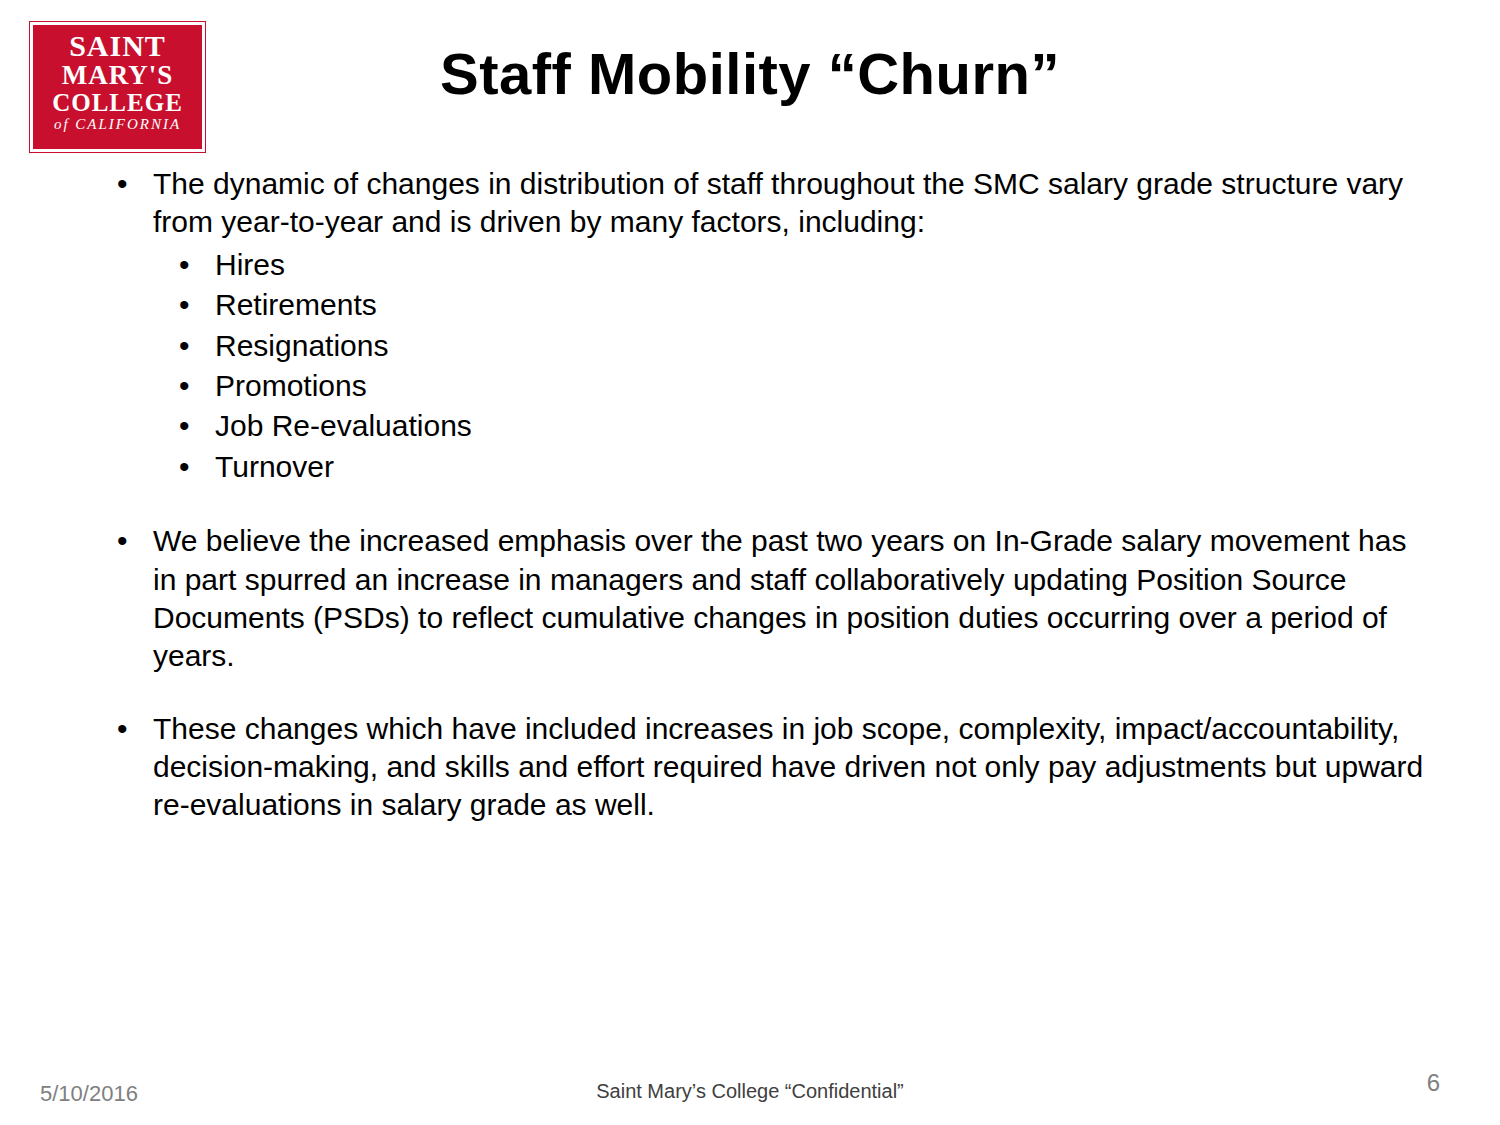SAINT MARY'S COLLEGE of CALIFORNIA
Staff Mobility “Churn”
The dynamic of changes in distribution of staff throughout the SMC salary grade structure vary from year-to-year and is driven by many factors, including:
Hires
Retirements
Resignations
Promotions
Job Re-evaluations
Turnover
We believe the increased emphasis over the past two years on In-Grade salary movement has in part spurred an increase in managers and staff collaboratively updating Position Source Documents (PSDs) to reflect cumulative changes in position duties occurring over a period of years.
These changes which have included increases in job scope, complexity, impact/accountability, decision-making, and skills and effort required have driven not only pay adjustments but upward re-evaluations in salary grade as well.
5/10/2016
Saint Mary’s College “Confidential”
6